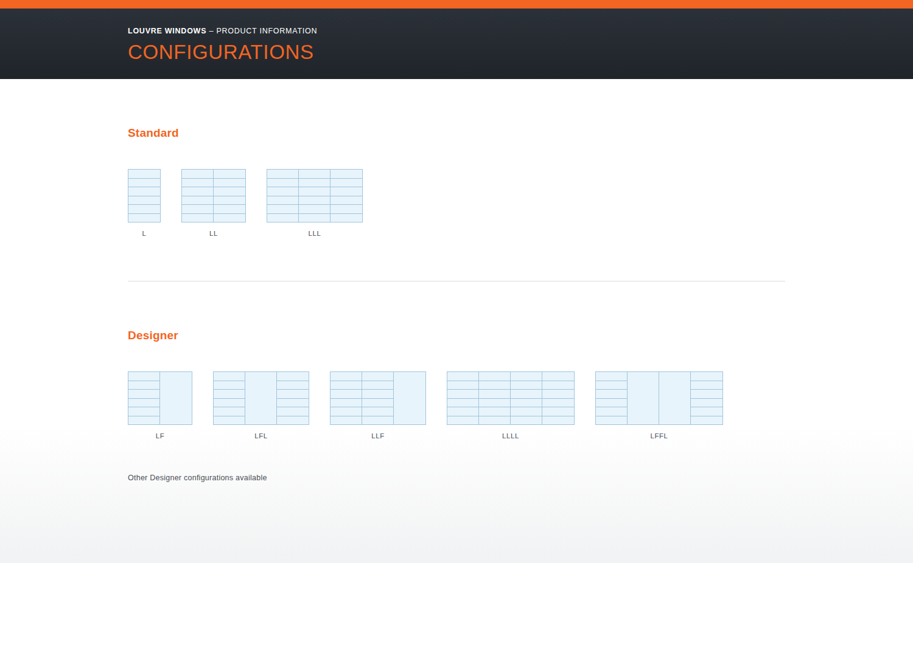LOUVRE WINDOWS – PRODUCT INFORMATION
Configurations
Standard
L
LL
LLL
Designer
LF
LFL
LLF
LLLL
LFFL
Other Designer configurations available